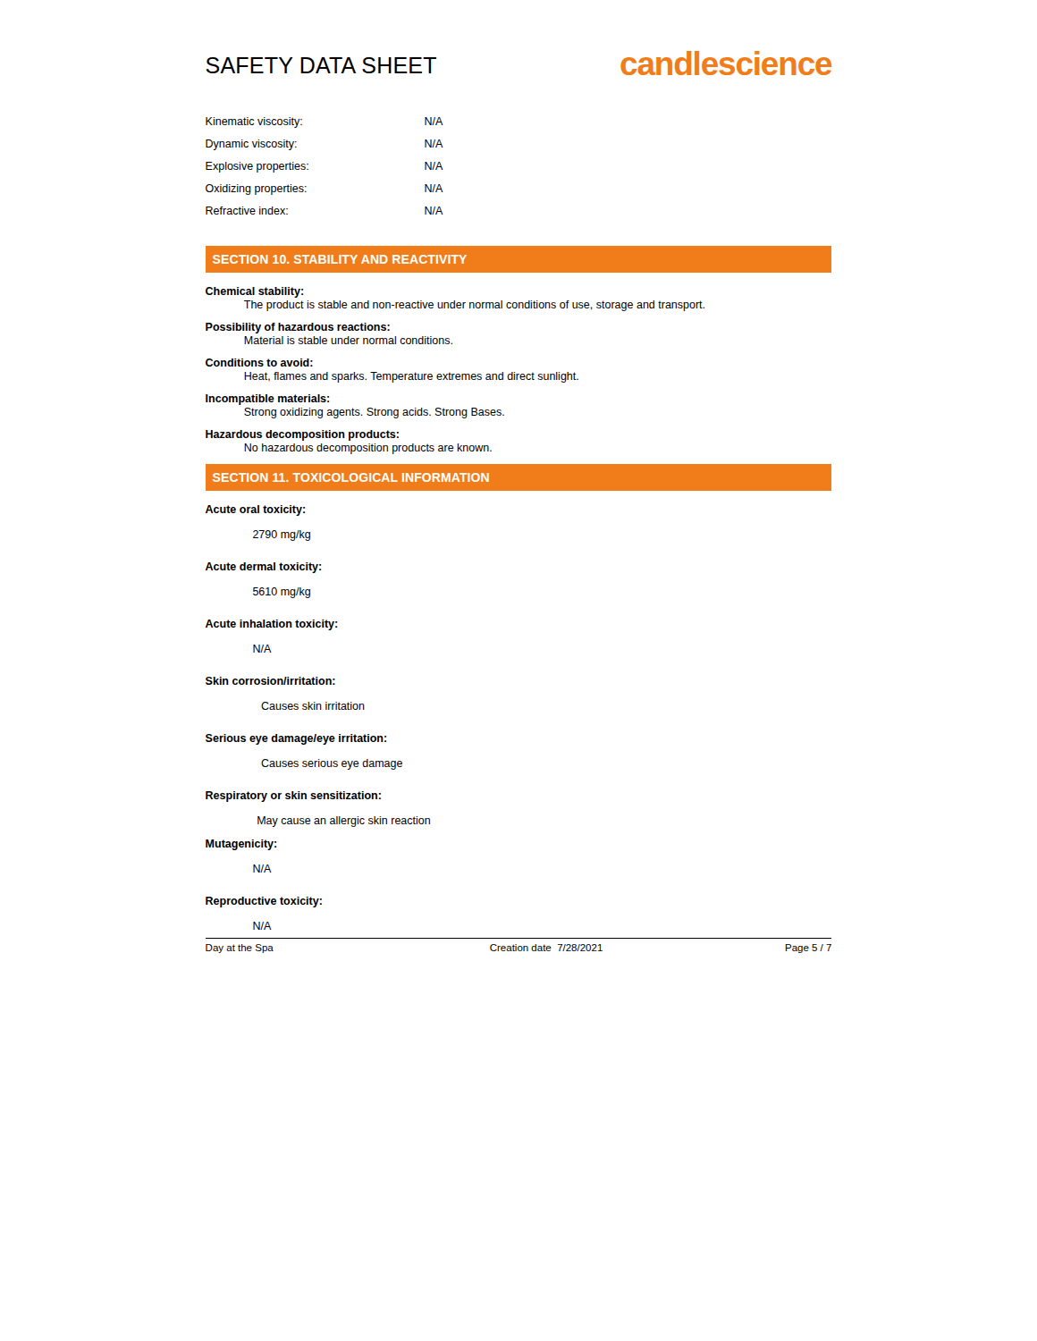SAFETY DATA SHEET
candle science
| Kinematic viscosity: | N/A |
| Dynamic viscosity: | N/A |
| Explosive properties: | N/A |
| Oxidizing properties: | N/A |
| Refractive index: | N/A |
SECTION 10. STABILITY AND REACTIVITY
Chemical stability:
The product is stable and non-reactive under normal conditions of use, storage and transport.
Possibility of hazardous reactions:
Material is stable under normal conditions.
Conditions to avoid:
Heat, flames and sparks. Temperature extremes and direct sunlight.
Incompatible materials:
Strong oxidizing agents. Strong acids. Strong Bases.
Hazardous decomposition products:
No hazardous decomposition products are known.
SECTION 11. TOXICOLOGICAL INFORMATION
Acute oral toxicity:
2790 mg/kg
Acute dermal toxicity:
5610 mg/kg
Acute inhalation toxicity:
N/A
Skin corrosion/irritation:
Causes skin irritation
Serious eye damage/eye irritation:
Causes serious eye damage
Respiratory or skin sensitization:
May cause an allergic skin reaction
Mutagenicity:
N/A
Reproductive toxicity:
N/A
Day at the Spa
Creation date 7/28/2021
Page 5 / 7